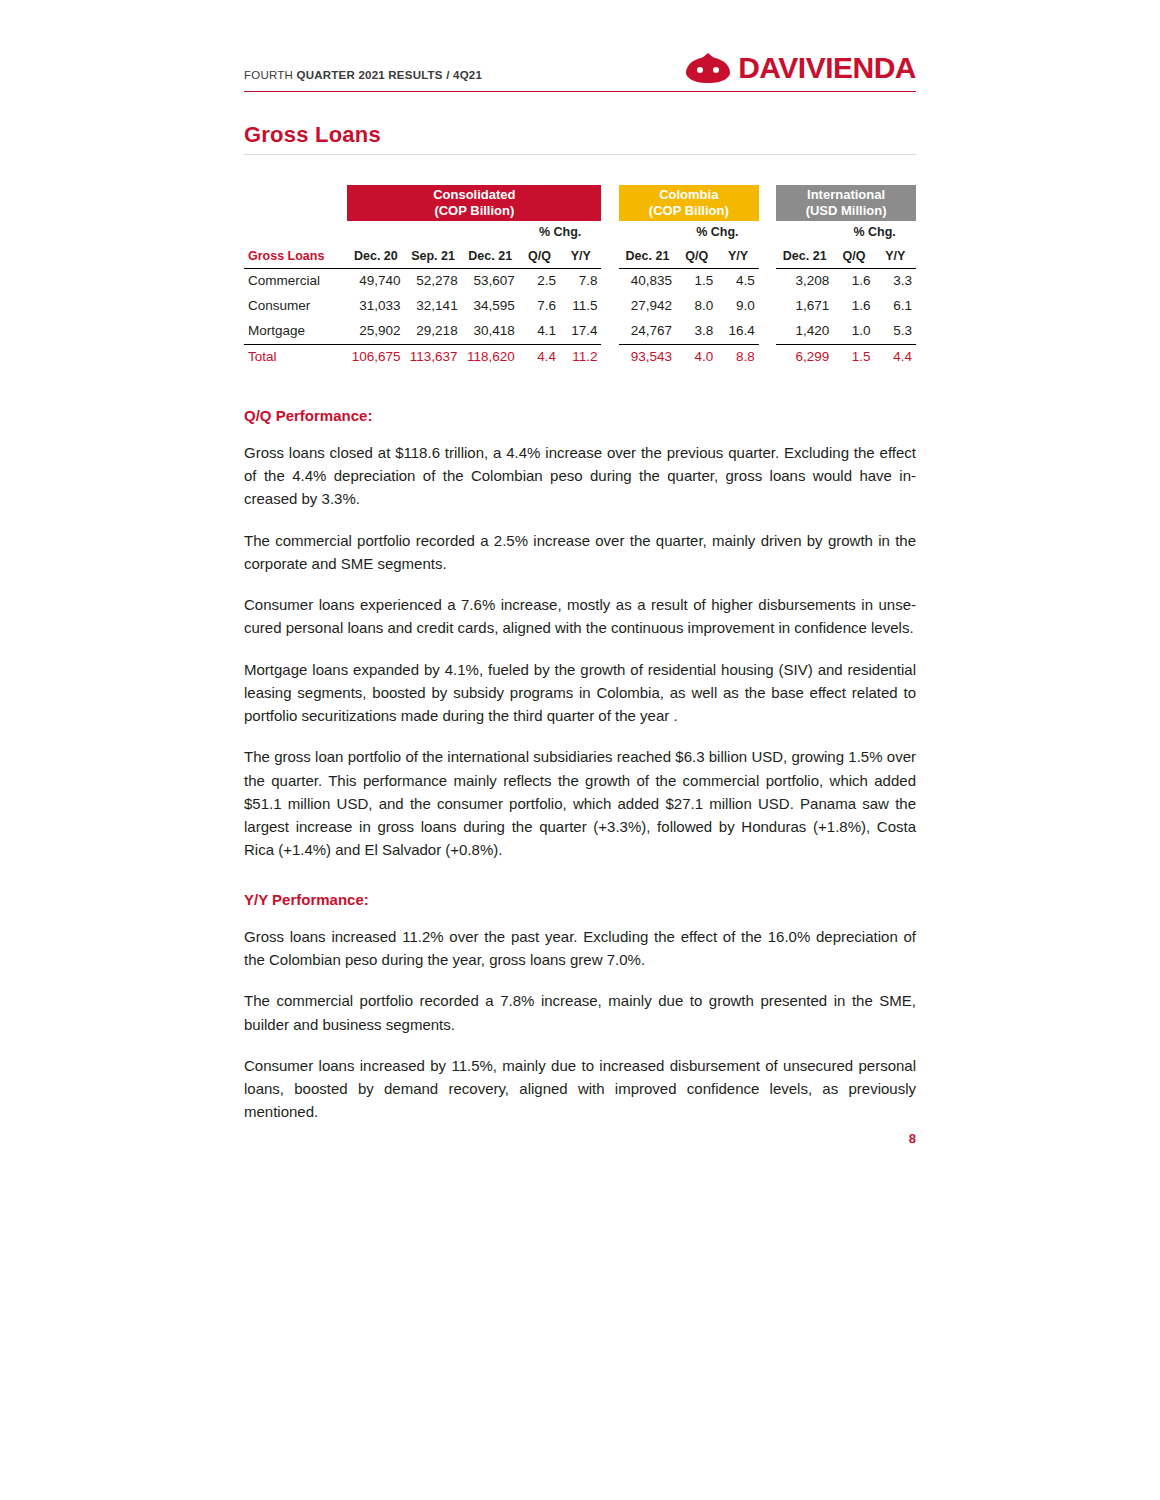FOURTH QUARTER 2021 RESULTS / 4Q21
DAVIVIENDA
Gross Loans
| | Consolidated (COP Billion) | | Colombia (COP Billion) | | International (USD Million) |
| --- | --- | --- | --- | --- | --- |
| | | | | % Chg. | | | % Chg. | | | % Chg. |
| Gross Loans | Dec. 20 | Sep. 21 | Dec. 21 | Q/Q | Y/Y | | Dec. 21 | Q/Q | Y/Y | | Dec. 21 | Q/Q | Y/Y |
| Commercial | 49,740 | 52,278 | 53,607 | 2.5 | 7.8 | | 40,835 | 1.5 | 4.5 | | 3,208 | 1.6 | 3.3 |
| Consumer | 31,033 | 32,141 | 34,595 | 7.6 | 11.5 | | 27,942 | 8.0 | 9.0 | | 1,671 | 1.6 | 6.1 |
| Mortgage | 25,902 | 29,218 | 30,418 | 4.1 | 17.4 | | 24,767 | 3.8 | 16.4 | | 1,420 | 1.0 | 5.3 |
| Total | 106,675 | 113,637 | 118,620 | 4.4 | 11.2 | | 93,543 | 4.0 | 8.8 | | 6,299 | 1.5 | 4.4 |
Q/Q Performance:
Gross loans closed at $118.6 trillion, a 4.4% increase over the previous quarter. Excluding the effect of the 4.4% depreciation of the Colombian peso during the quarter, gross loans would have increased by 3.3%.
The commercial portfolio recorded a 2.5% increase over the quarter, mainly driven by growth in the corporate and SME segments.
Consumer loans experienced a 7.6% increase, mostly as a result of higher disbursements in unsecured personal loans and credit cards, aligned with the continuous improvement in confidence levels.
Mortgage loans expanded by 4.1%, fueled by the growth of residential housing (SIV) and residential leasing segments, boosted by subsidy programs in Colombia, as well as the base effect related to portfolio securitizations made during the third quarter of the year .
The gross loan portfolio of the international subsidiaries reached $6.3 billion USD, growing 1.5% over the quarter. This performance mainly reflects the growth of the commercial portfolio, which added $51.1 million USD, and the consumer portfolio, which added $27.1 million USD. Panama saw the largest increase in gross loans during the quarter (+3.3%), followed by Honduras (+1.8%), Costa Rica (+1.4%) and El Salvador (+0.8%).
Y/Y Performance:
Gross loans increased 11.2% over the past year. Excluding the effect of the 16.0% depreciation of the Colombian peso during the year, gross loans grew 7.0%.
The commercial portfolio recorded a 7.8% increase, mainly due to growth presented in the SME, builder and business segments.
Consumer loans increased by 11.5%, mainly due to increased disbursement of unsecured personal loans, boosted by demand recovery, aligned with improved confidence levels, as previously mentioned.
8